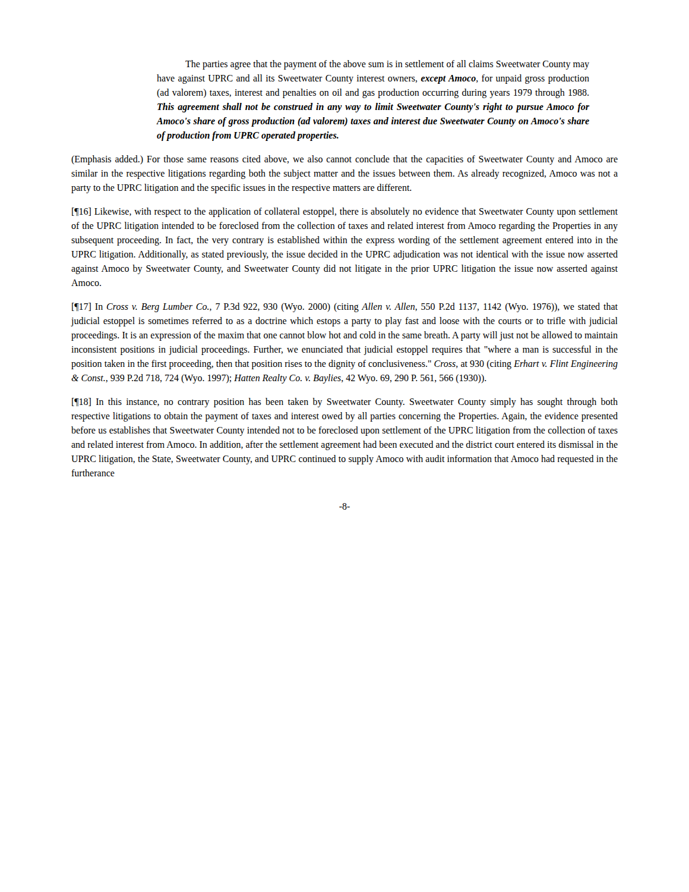The parties agree that the payment of the above sum is in settlement of all claims Sweetwater County may have against UPRC and all its Sweetwater County interest owners, except Amoco, for unpaid gross production (ad valorem) taxes, interest and penalties on oil and gas production occurring during years 1979 through 1988. This agreement shall not be construed in any way to limit Sweetwater County's right to pursue Amoco for Amoco's share of gross production (ad valorem) taxes and interest due Sweetwater County on Amoco's share of production from UPRC operated properties.
(Emphasis added.) For those same reasons cited above, we also cannot conclude that the capacities of Sweetwater County and Amoco are similar in the respective litigations regarding both the subject matter and the issues between them. As already recognized, Amoco was not a party to the UPRC litigation and the specific issues in the respective matters are different.
[¶16] Likewise, with respect to the application of collateral estoppel, there is absolutely no evidence that Sweetwater County upon settlement of the UPRC litigation intended to be foreclosed from the collection of taxes and related interest from Amoco regarding the Properties in any subsequent proceeding. In fact, the very contrary is established within the express wording of the settlement agreement entered into in the UPRC litigation. Additionally, as stated previously, the issue decided in the UPRC adjudication was not identical with the issue now asserted against Amoco by Sweetwater County, and Sweetwater County did not litigate in the prior UPRC litigation the issue now asserted against Amoco.
[¶17] In Cross v. Berg Lumber Co., 7 P.3d 922, 930 (Wyo. 2000) (citing Allen v. Allen, 550 P.2d 1137, 1142 (Wyo. 1976)), we stated that judicial estoppel is sometimes referred to as a doctrine which estops a party to play fast and loose with the courts or to trifle with judicial proceedings. It is an expression of the maxim that one cannot blow hot and cold in the same breath. A party will just not be allowed to maintain inconsistent positions in judicial proceedings. Further, we enunciated that judicial estoppel requires that "where a man is successful in the position taken in the first proceeding, then that position rises to the dignity of conclusiveness." Cross, at 930 (citing Erhart v. Flint Engineering & Const., 939 P.2d 718, 724 (Wyo. 1997); Hatten Realty Co. v. Baylies, 42 Wyo. 69, 290 P. 561, 566 (1930)).
[¶18] In this instance, no contrary position has been taken by Sweetwater County. Sweetwater County simply has sought through both respective litigations to obtain the payment of taxes and interest owed by all parties concerning the Properties. Again, the evidence presented before us establishes that Sweetwater County intended not to be foreclosed upon settlement of the UPRC litigation from the collection of taxes and related interest from Amoco. In addition, after the settlement agreement had been executed and the district court entered its dismissal in the UPRC litigation, the State, Sweetwater County, and UPRC continued to supply Amoco with audit information that Amoco had requested in the furtherance
-8-